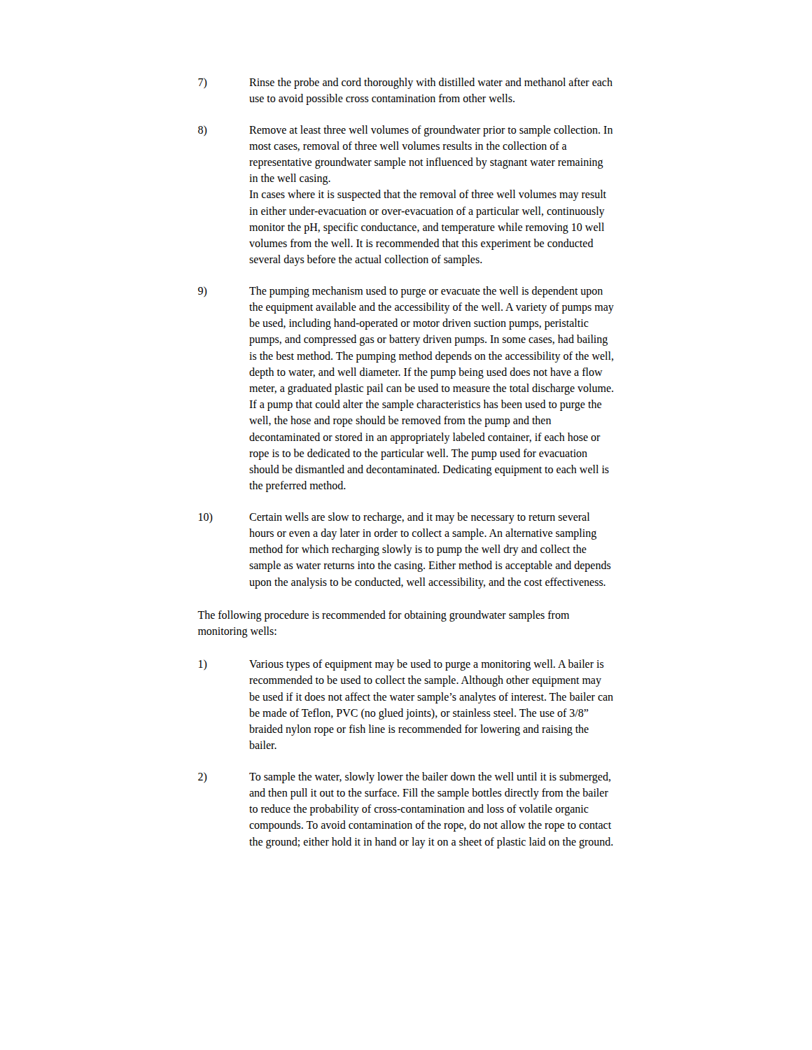7) Rinse the probe and cord thoroughly with distilled water and methanol after each use to avoid possible cross contamination from other wells.
8) Remove at least three well volumes of groundwater prior to sample collection. In most cases, removal of three well volumes results in the collection of a representative groundwater sample not influenced by stagnant water remaining in the well casing.
In cases where it is suspected that the removal of three well volumes may result in either under-evacuation or over-evacuation of a particular well, continuously monitor the pH, specific conductance, and temperature while removing 10 well volumes from the well. It is recommended that this experiment be conducted several days before the actual collection of samples.
9) The pumping mechanism used to purge or evacuate the well is dependent upon the equipment available and the accessibility of the well. A variety of pumps may be used, including hand-operated or motor driven suction pumps, peristaltic pumps, and compressed gas or battery driven pumps. In some cases, had bailing is the best method. The pumping method depends on the accessibility of the well, depth to water, and well diameter. If the pump being used does not have a flow meter, a graduated plastic pail can be used to measure the total discharge volume. If a pump that could alter the sample characteristics has been used to purge the well, the hose and rope should be removed from the pump and then decontaminated or stored in an appropriately labeled container, if each hose or rope is to be dedicated to the particular well. The pump used for evacuation should be dismantled and decontaminated. Dedicating equipment to each well is the preferred method.
10) Certain wells are slow to recharge, and it may be necessary to return several hours or even a day later in order to collect a sample. An alternative sampling method for which recharging slowly is to pump the well dry and collect the sample as water returns into the casing. Either method is acceptable and depends upon the analysis to be conducted, well accessibility, and the cost effectiveness.
The following procedure is recommended for obtaining groundwater samples from monitoring wells:
1) Various types of equipment may be used to purge a monitoring well. A bailer is recommended to be used to collect the sample. Although other equipment may be used if it does not affect the water sample’s analytes of interest. The bailer can be made of Teflon, PVC (no glued joints), or stainless steel. The use of 3/8” braided nylon rope or fish line is recommended for lowering and raising the bailer.
2) To sample the water, slowly lower the bailer down the well until it is submerged, and then pull it out to the surface. Fill the sample bottles directly from the bailer to reduce the probability of cross-contamination and loss of volatile organic compounds. To avoid contamination of the rope, do not allow the rope to contact the ground; either hold it in hand or lay it on a sheet of plastic laid on the ground.